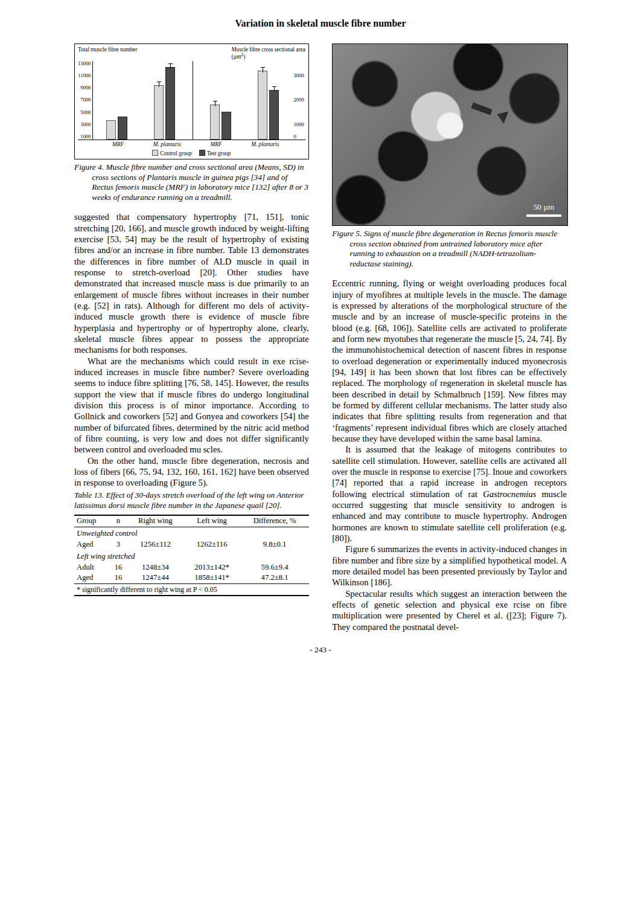Variation in skeletal muscle fibre number
Total muscle fibre number Muscle fibre cross sectional area
(µm2)
13000 11000 9000 7000 5000 3000 1000
3000 2000 1000 0
MRF M. plantaris MRF M. plantaris
Control group Test group
Figure 4. Muscle fibre number and cross sectional area (Means, SD) in cross sections of Plantaris muscle in guinea pigs [34] and of Rectus femoris muscle (MRF) in laboratory mice [132] after 8 or 3 weeks of endurance running on a treadmill.
suggested that compensatory hypertrophy [71, 151], tonic stretching [20, 166], and muscle growth induced by weight-lifting exercise [53, 54] may be the result of hypertrophy of existing fibres and/or an increase in fibre number. Table 13 demonstrates the differences in fibre number of ALD muscle in quail in response to stretch-overload [20]. Other studies have demonstrated that increased muscle mass is due primarily to an enlargement of muscle fibres without increases in their number (e.g. [52] in rats). Although for different mo dels of activity-induced muscle growth there is evidence of muscle fibre hyperplasia and hypertrophy or of hypertrophy alone, clearly, skeletal muscle fibres appear to possess the appropriate mechanisms for both responses.
What are the mechanisms which could result in exe rcise-induced increases in muscle fibre number? Severe overloading seems to induce fibre splitting [76, 58, 145]. However, the results support the view that if muscle fibres do undergo longitudinal division this process is of minor importance. According to Gollnick and coworkers [52] and Gonyea and coworkers [54] the number of bifurcated fibres, determined by the nitric acid method of fibre counting, is very low and does not differ significantly between control and overloaded mu scles.
On the other hand, muscle fibre degeneration, necrosis and loss of fibers [66, 75, 94, 132, 160, 161, 162] have been observed in response to overloading (Figure 5).
Table 13. Effect of 30-days stretch overload of the left wing on Anterior latissimus dorsi muscle fibre number in the Japanese quail [20].
| Group | n | Right wing | Left wing | Difference, % |
| --- | --- | --- | --- | --- |
| Unweighted control |
| Aged | 3 | 1256±112 | 1262±116 | 9.8±0.1 |
| Left wing stretched |
| Adult | 16 | 1248±34 | 2013±142* | 59.6±9.4 |
| Aged | 16 | 1247±44 | 1858±141* | 47.2±8.1 |
| * significantly different to right wing at P < 0.05 |
50 µm
Figure 5. Signs of muscle fibre degeneration in Rectus femoris muscle cross section obtained from untrained laboratory mice after running to exhaustion on a treadmill (NADH-tetrazolium-reductase staining).
Eccentric running, flying or weight overloading produces focal injury of myofibres at multiple levels in the muscle. The damage is expressed by alterations of the morphological structure of the muscle and by an increase of muscle-specific proteins in the blood (e.g. [68, 106]). Satellite cells are activated to proliferate and form new myotubes that regenerate the muscle [5, 24, 74]. By the immunohistochemical detection of nascent fibres in response to overload degeneration or experimentally induced myonecrosis [94, 149] it has been shown that lost fibres can be effectively replaced. The morphology of regeneration in skeletal muscle has been described in detail by Schmalbruch [159]. New fibres may be formed by different cellular mechanisms. The latter study also indicates that fibre splitting results from regeneration and that ‘fragments’ represent individual fibres which are closely attached because they have developed within the same basal lamina.
It is assumed that the leakage of mitogens contributes to satellite cell stimulation. However, satellite cells are activated all over the muscle in response to exercise [75]. Inoue and coworkers [74] reported that a rapid increase in androgen receptors following electrical stimulation of rat Gastrocnemius muscle occurred suggesting that muscle sensitivity to androgen is enhanced and may contribute to muscle hypertrophy. Androgen hormones are known to stimulate satellite cell proliferation (e.g. [80]).
Figure 6 summarizes the events in activity-induced changes in fibre number and fibre size by a simplified hypothetical model. A more detailed model has been presented previously by Taylor and Wilkinson [186].
Spectacular results which suggest an interaction between the effects of genetic selection and physical exe rcise on fibre multiplication were presented by Cherel et al. ([23]; Figure 7). They compared the postnatal devel-
- 243 -